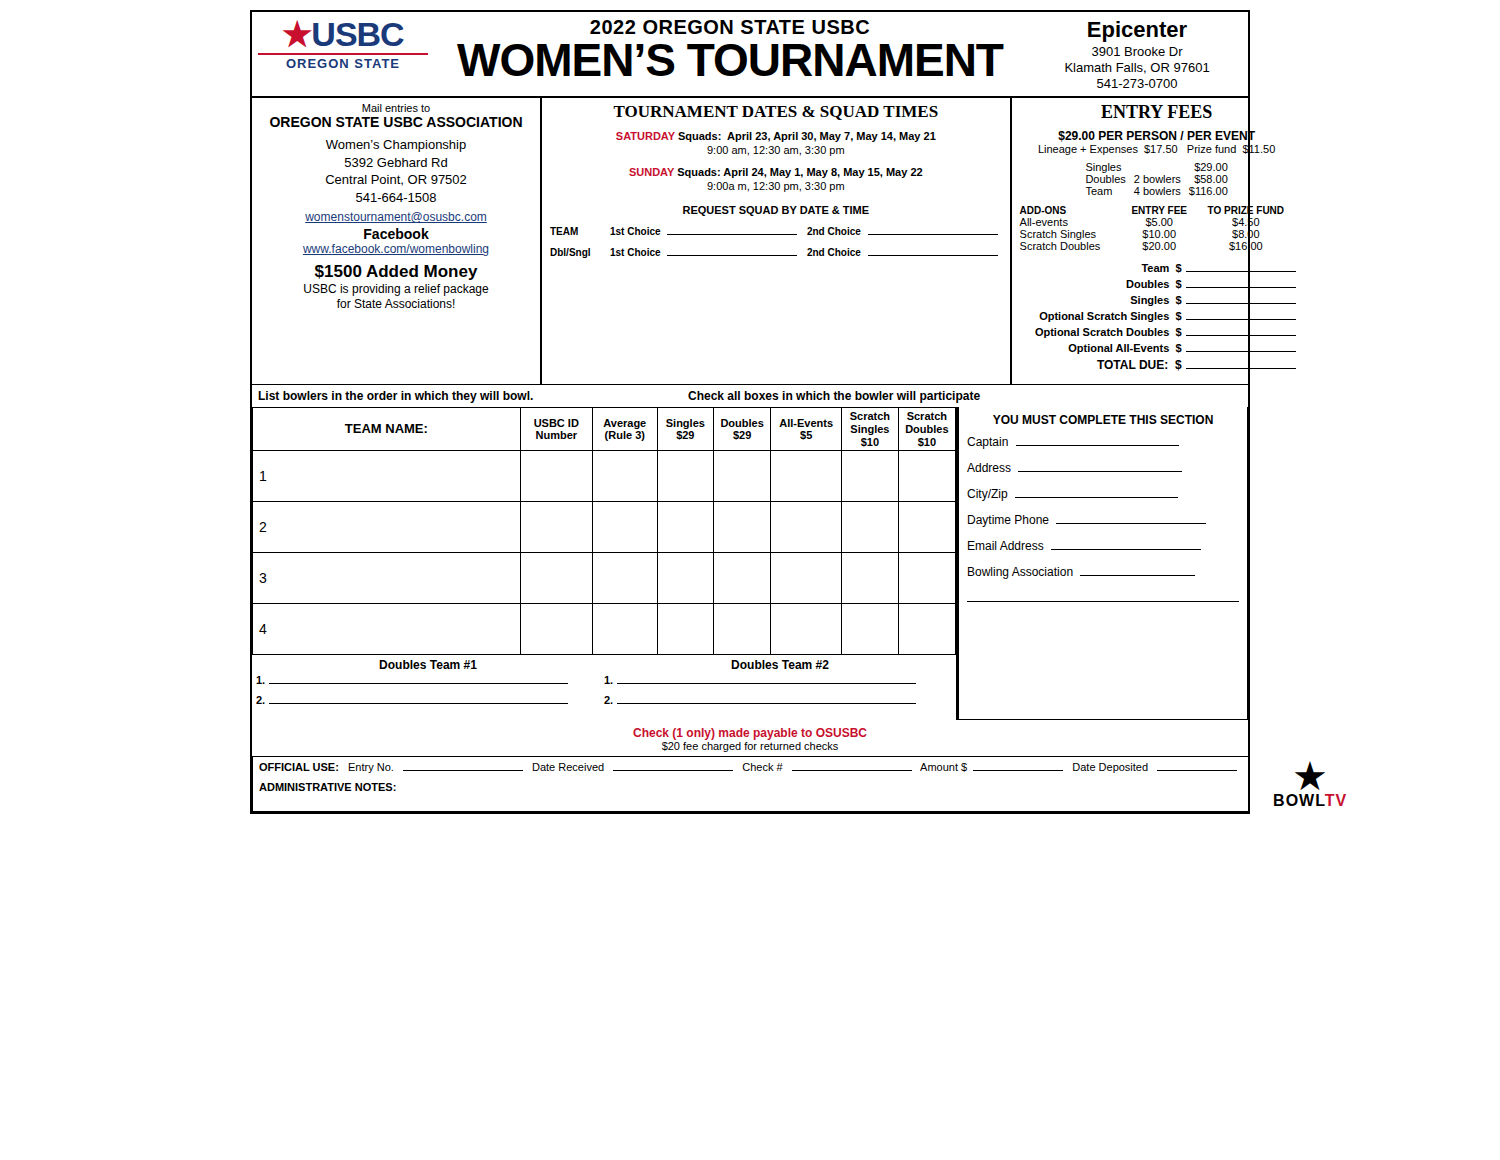★USBC
OREGON STATE
2022 OREGON STATE USBC
WOMEN’S TOURNAMENT
Epicenter
3901 Brooke Dr
Klamath Falls, OR 97601
541-273-0700
Mail entries to
OREGON STATE USBC ASSOCIATION
Women’s Championship
5392 Gebhard Rd
Central Point, OR 97502
541-664-1508
womenstournament@osusbc.com
Facebook
www.facebook.com/womenbowling
$1500 Added Money
USBC is providing a relief package
for State Associations!
TOURNAMENT DATES & SQUAD TIMES
SATURDAY Squads: April 23, April 30, May 7, May 14, May 21
9:00 am, 12:30 am, 3:30 pm
SUNDAY Squads: April 24, May 1, May 8, May 15, May 22
9:00a m, 12:30 pm, 3:30 pm
REQUEST SQUAD BY DATE & TIME
TEAM1st Choice 2nd Choice
Dbl/Sngl1st Choice 2nd Choice
ENTRY FEES
$29.00 PER PERSON / PER EVENT
Lineage + Expenses $17.50 Prize fund $11.50
| Singles | | $29.00 |
| Doubles | 2 bowlers | $58.00 |
| Team | 4 bowlers | $116.00 |
| ADD-ONS | ENTRY FEE | TO PRIZE FUND |
| --- | --- | --- |
| All-events | $5.00 | $4.50 |
| Scratch Singles | $10.00 | $8.00 |
| Scratch Doubles | $20.00 | $16.00 |
Team $
Doubles $
Singles $
Optional Scratch Singles $
Optional Scratch Doubles $
Optional All-Events $
TOTAL DUE: $
List bowlers in the order in which they will bowl.
Check all boxes in which the bowler will participate
| TEAM NAME: | USBC ID Number | Average (Rule 3) | Singles $29 | Doubles $29 | All-Events $5 | Scratch Singles $10 | Scratch Doubles $10 |
| --- | --- | --- | --- | --- | --- | --- | --- |
| 1 | | | | | | | |
| 2 | | | | | | | |
| 3 | | | | | | | |
| 4 | | | | | | | |
Doubles Team #1
Doubles Team #2
1.
2.
1.
2.
YOU MUST COMPLETE THIS SECTION
Captain
Address
City/Zip
Daytime Phone
Email Address
Bowling Association
Check (1 only) made payable to OSUSBC
$20 fee charged for returned checks
OFFICIAL USE: Entry No. Date Received Check # Amount $ Date Deposited
ADMINISTRATIVE NOTES:
★
BOWLTV